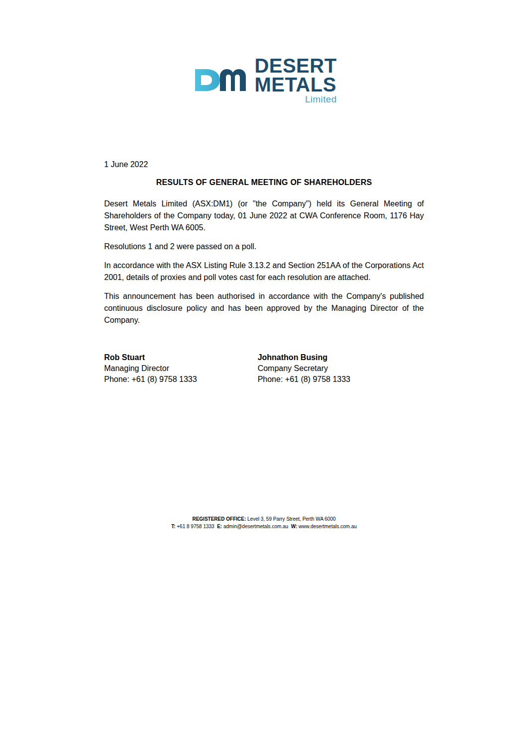DESERT METALS Limited
1 June 2022
RESULTS OF GENERAL MEETING OF SHAREHOLDERS
Desert Metals Limited (ASX:DM1) (or "the Company") held its General Meeting of Shareholders of the Company today, 01 June 2022 at CWA Conference Room, 1176 Hay Street, West Perth WA 6005.
Resolutions 1 and 2 were passed on a poll.
In accordance with the ASX Listing Rule 3.13.2 and Section 251AA of the Corporations Act 2001, details of proxies and poll votes cast for each resolution are attached.
This announcement has been authorised in accordance with the Company's published continuous disclosure policy and has been approved by the Managing Director of the Company.
Rob Stuart
Managing Director
Phone: +61 (8) 9758 1333
Johnathon Busing
Company Secretary
Phone: +61 (8) 9758 1333
REGISTERED OFFICE: Level 3, 59 Parry Street, Perth WA 6000
T: +61 8 9758 1333 E: admin@desertmetals.com.au W: www.desertmetals.com.au